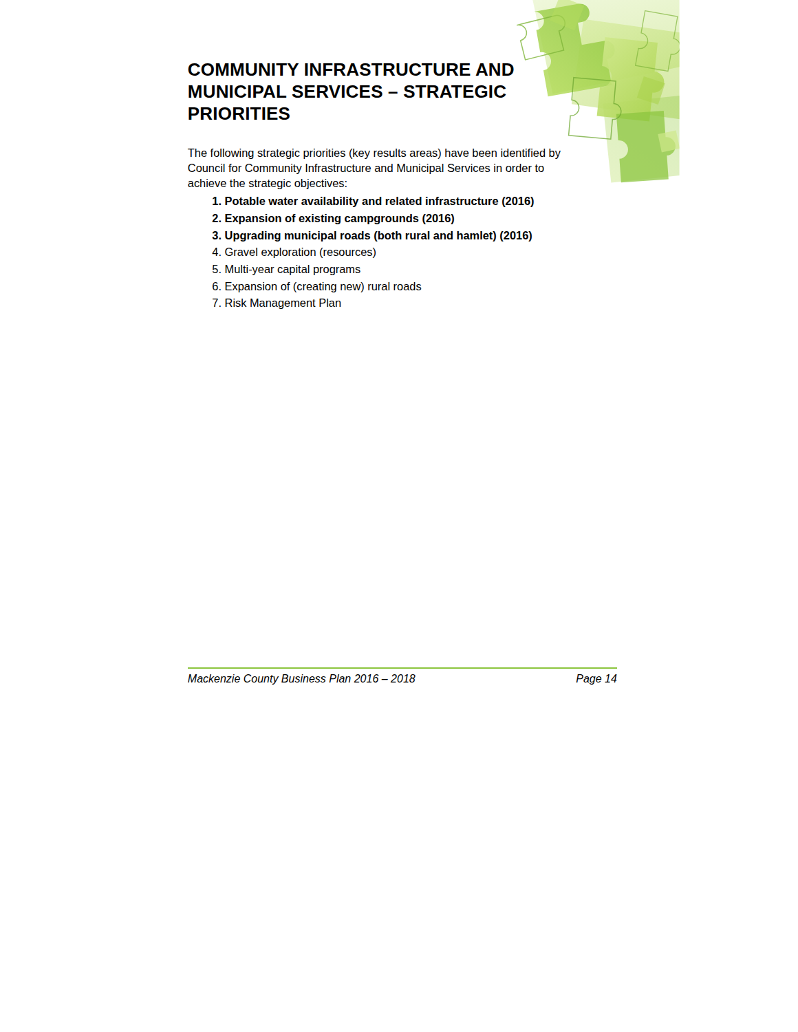COMMUNITY INFRASTRUCTURE AND MUNICIPAL SERVICES – STRATEGIC PRIORITIES
The following strategic priorities (key results areas) have been identified by Council for Community Infrastructure and Municipal Services in order to achieve the strategic objectives:
Potable water availability and related infrastructure (2016)
Expansion of existing campgrounds (2016)
Upgrading municipal roads (both rural and hamlet) (2016)
Gravel exploration (resources)
Multi-year capital programs
Expansion of (creating new) rural roads
Risk Management Plan
Mackenzie County Business Plan 2016 – 2018 Page 14